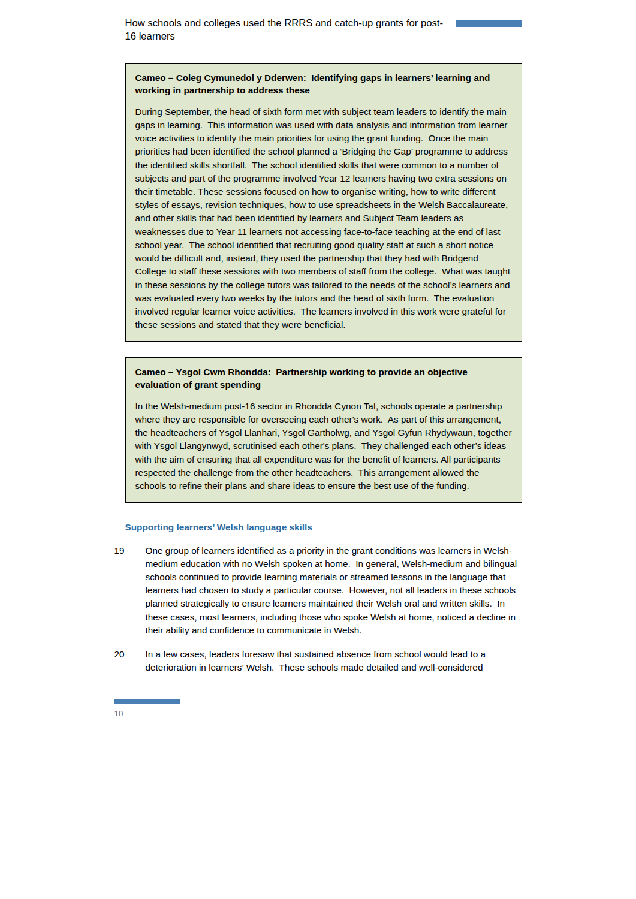How schools and colleges used the RRRS and catch-up grants for post-16 learners
Cameo – Coleg Cymunedol y Dderwen: Identifying gaps in learners’ learning and working in partnership to address these
During September, the head of sixth form met with subject team leaders to identify the main gaps in learning. This information was used with data analysis and information from learner voice activities to identify the main priorities for using the grant funding. Once the main priorities had been identified the school planned a ‘Bridging the Gap’ programme to address the identified skills shortfall. The school identified skills that were common to a number of subjects and part of the programme involved Year 12 learners having two extra sessions on their timetable. These sessions focused on how to organise writing, how to write different styles of essays, revision techniques, how to use spreadsheets in the Welsh Baccalaureate, and other skills that had been identified by learners and Subject Team leaders as weaknesses due to Year 11 learners not accessing face-to-face teaching at the end of last school year. The school identified that recruiting good quality staff at such a short notice would be difficult and, instead, they used the partnership that they had with Bridgend College to staff these sessions with two members of staff from the college. What was taught in these sessions by the college tutors was tailored to the needs of the school’s learners and was evaluated every two weeks by the tutors and the head of sixth form. The evaluation involved regular learner voice activities. The learners involved in this work were grateful for these sessions and stated that they were beneficial.
Cameo – Ysgol Cwm Rhondda: Partnership working to provide an objective evaluation of grant spending
In the Welsh-medium post-16 sector in Rhondda Cynon Taf, schools operate a partnership where they are responsible for overseeing each other's work. As part of this arrangement, the headteachers of Ysgol Llanhari, Ysgol Gartholwg, and Ysgol Gyfun Rhydywaun, together with Ysgol Llangynwyd, scrutinised each other's plans. They challenged each other’s ideas with the aim of ensuring that all expenditure was for the benefit of learners. All participants respected the challenge from the other headteachers. This arrangement allowed the schools to refine their plans and share ideas to ensure the best use of the funding.
Supporting learners’ Welsh language skills
19 One group of learners identified as a priority in the grant conditions was learners in Welsh-medium education with no Welsh spoken at home. In general, Welsh-medium and bilingual schools continued to provide learning materials or streamed lessons in the language that learners had chosen to study a particular course. However, not all leaders in these schools planned strategically to ensure learners maintained their Welsh oral and written skills. In these cases, most learners, including those who spoke Welsh at home, noticed a decline in their ability and confidence to communicate in Welsh.
20 In a few cases, leaders foresaw that sustained absence from school would lead to a deterioration in learners’ Welsh. These schools made detailed and well-considered
10